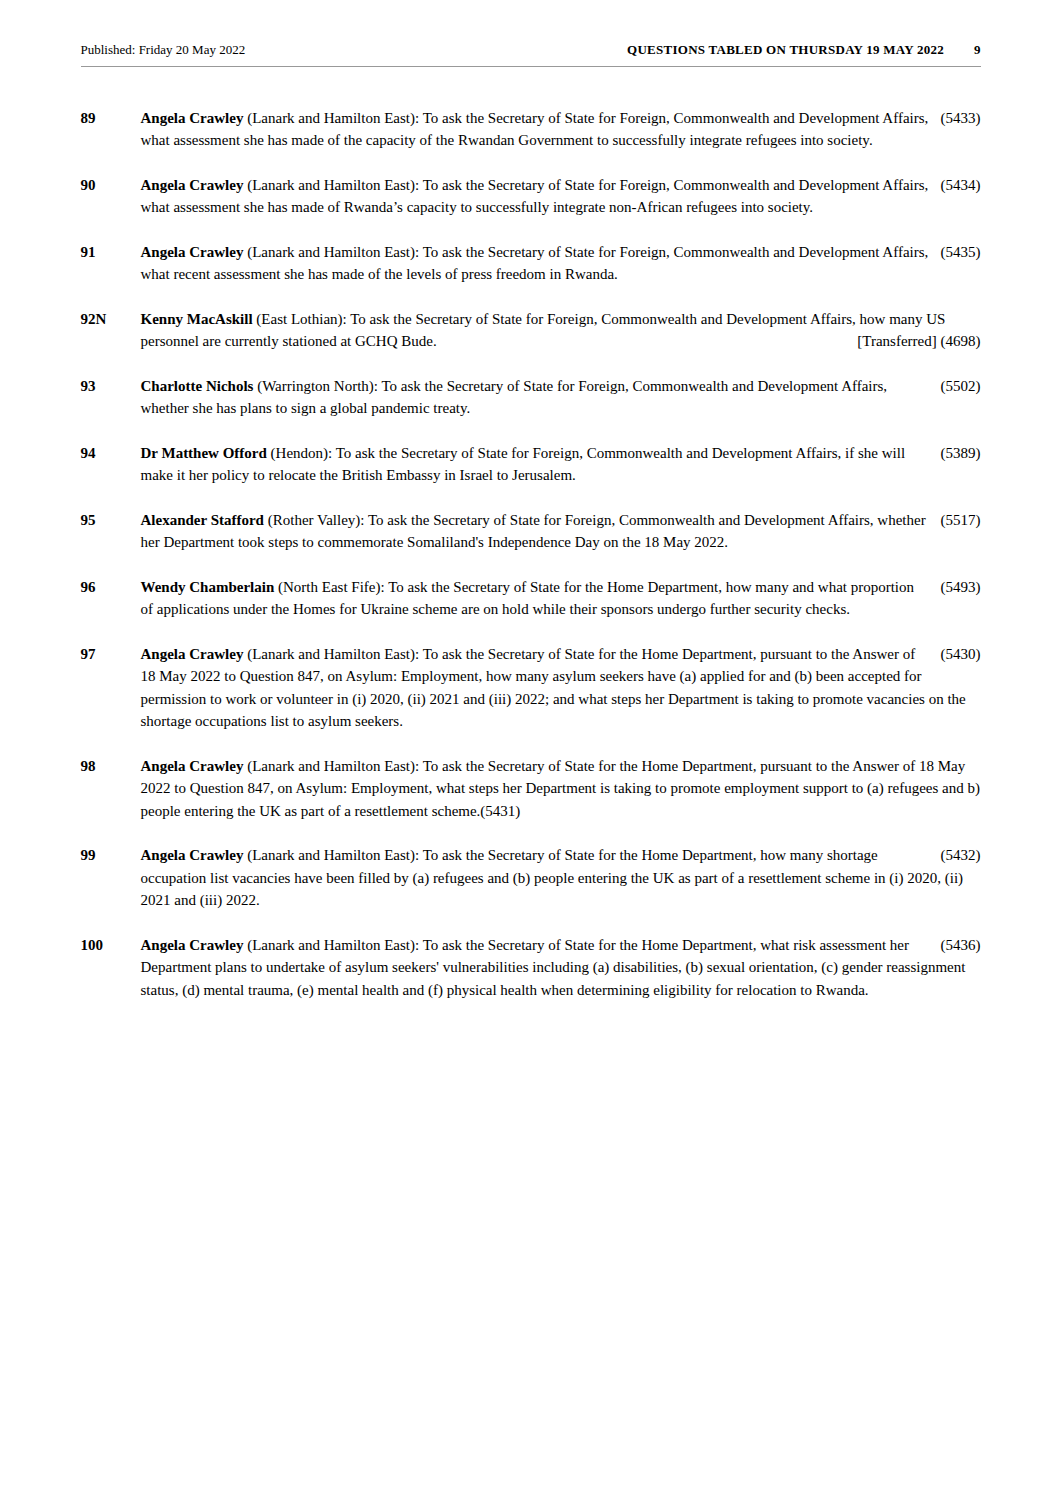Published: Friday 20 May 2022 QUESTIONS TABLED ON THURSDAY 19 MAY 2022 9
89 (5433) Angela Crawley (Lanark and Hamilton East): To ask the Secretary of State for Foreign, Commonwealth and Development Affairs, what assessment she has made of the capacity of the Rwandan Government to successfully integrate refugees into society.
90 (5434) Angela Crawley (Lanark and Hamilton East): To ask the Secretary of State for Foreign, Commonwealth and Development Affairs, what assessment she has made of Rwanda’s capacity to successfully integrate non-African refugees into society.
91 (5435) Angela Crawley (Lanark and Hamilton East): To ask the Secretary of State for Foreign, Commonwealth and Development Affairs, what recent assessment she has made of the levels of press freedom in Rwanda.
92N Kenny MacAskill (East Lothian): To ask the Secretary of State for Foreign, Commonwealth and Development Affairs, how many US personnel are currently stationed at GCHQ Bude. [Transferred] (4698)
93 (5502) Charlotte Nichols (Warrington North): To ask the Secretary of State for Foreign, Commonwealth and Development Affairs, whether she has plans to sign a global pandemic treaty.
94 (5389) Dr Matthew Offord (Hendon): To ask the Secretary of State for Foreign, Commonwealth and Development Affairs, if she will make it her policy to relocate the British Embassy in Israel to Jerusalem.
95 (5517) Alexander Stafford (Rother Valley): To ask the Secretary of State for Foreign, Commonwealth and Development Affairs, whether her Department took steps to commemorate Somaliland's Independence Day on the 18 May 2022.
96 (5493) Wendy Chamberlain (North East Fife): To ask the Secretary of State for the Home Department, how many and what proportion of applications under the Homes for Ukraine scheme are on hold while their sponsors undergo further security checks.
97 (5430) Angela Crawley (Lanark and Hamilton East): To ask the Secretary of State for the Home Department, pursuant to the Answer of 18 May 2022 to Question 847, on Asylum: Employment, how many asylum seekers have (a) applied for and (b) been accepted for permission to work or volunteer in (i) 2020, (ii) 2021 and (iii) 2022; and what steps her Department is taking to promote vacancies on the shortage occupations list to asylum seekers.
98 Angela Crawley (Lanark and Hamilton East): To ask the Secretary of State for the Home Department, pursuant to the Answer of 18 May 2022 to Question 847, on Asylum: Employment, what steps her Department is taking to promote employment support to (a) refugees and b) people entering the UK as part of a resettlement scheme.(5431)
99 (5432) Angela Crawley (Lanark and Hamilton East): To ask the Secretary of State for the Home Department, how many shortage occupation list vacancies have been filled by (a) refugees and (b) people entering the UK as part of a resettlement scheme in (i) 2020, (ii) 2021 and (iii) 2022.
100 (5436) Angela Crawley (Lanark and Hamilton East): To ask the Secretary of State for the Home Department, what risk assessment her Department plans to undertake of asylum seekers' vulnerabilities including (a) disabilities, (b) sexual orientation, (c) gender reassignment status, (d) mental trauma, (e) mental health and (f) physical health when determining eligibility for relocation to Rwanda.